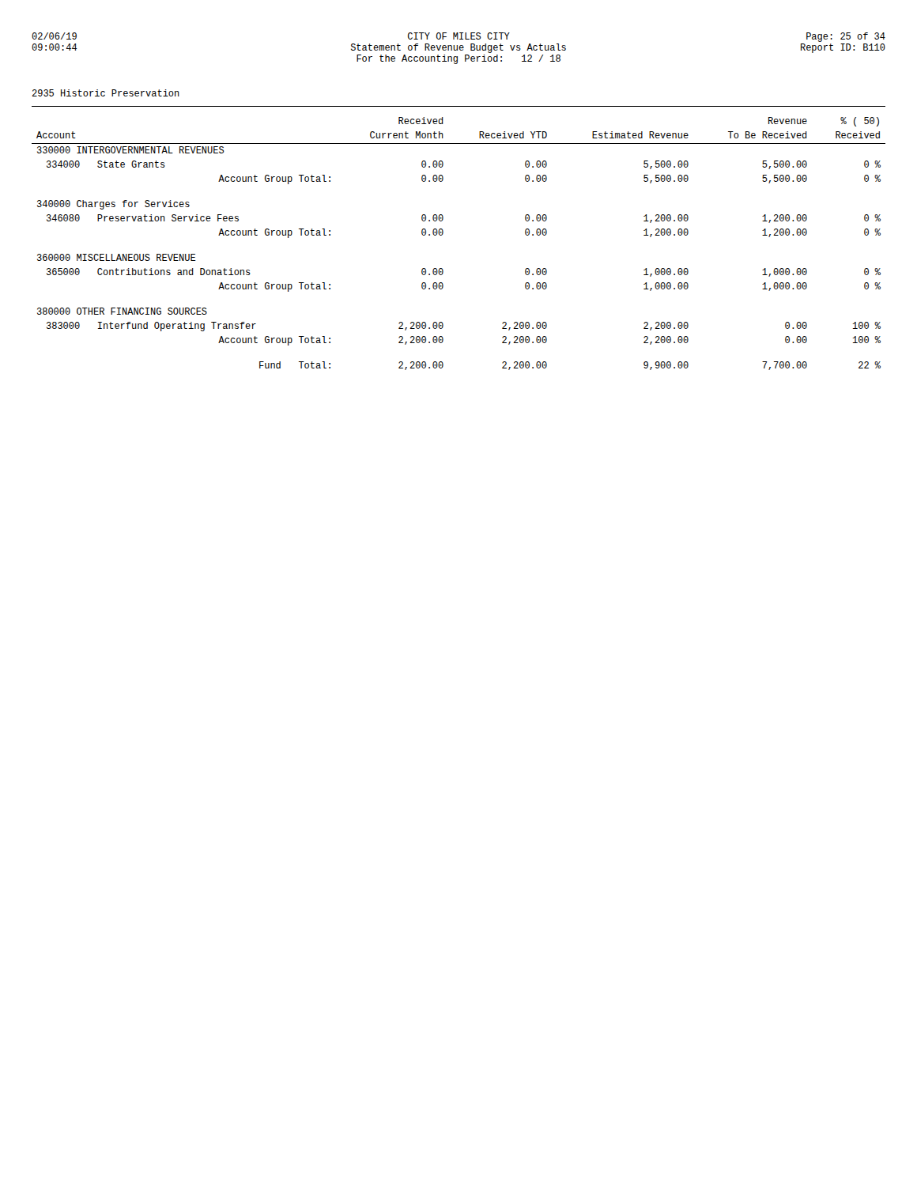| 02/06/19 09:00:44 | CITY OF MILES CITY Statement of Revenue Budget vs Actuals For the Accounting Period: 12 / 18 | Page: 25 of 34 Report ID: B110 |
2935 Historic Preservation
| | Received | | | Revenue | % ( 50) |
| --- | --- | --- | --- | --- | --- |
| Account | Current Month | Received YTD | Estimated Revenue | To Be Received | Received |
| 330000 INTERGOVERNMENTAL REVENUES | | | | | |
| 334000 State Grants | 0.00 | 0.00 | 5,500.00 | 5,500.00 | 0 % |
| Account Group Total: | 0.00 | 0.00 | 5,500.00 | 5,500.00 | 0 % |
| 340000 Charges for Services | | | | | |
| 346080 Preservation Service Fees | 0.00 | 0.00 | 1,200.00 | 1,200.00 | 0 % |
| Account Group Total: | 0.00 | 0.00 | 1,200.00 | 1,200.00 | 0 % |
| 360000 MISCELLANEOUS REVENUE | | | | | |
| 365000 Contributions and Donations | 0.00 | 0.00 | 1,000.00 | 1,000.00 | 0 % |
| Account Group Total: | 0.00 | 0.00 | 1,000.00 | 1,000.00 | 0 % |
| 380000 OTHER FINANCING SOURCES | | | | | |
| 383000 Interfund Operating Transfer | 2,200.00 | 2,200.00 | 2,200.00 | 0.00 | 100 % |
| Account Group Total: | 2,200.00 | 2,200.00 | 2,200.00 | 0.00 | 100 % |
| Fund Total: | 2,200.00 | 2,200.00 | 9,900.00 | 7,700.00 | 22 % |